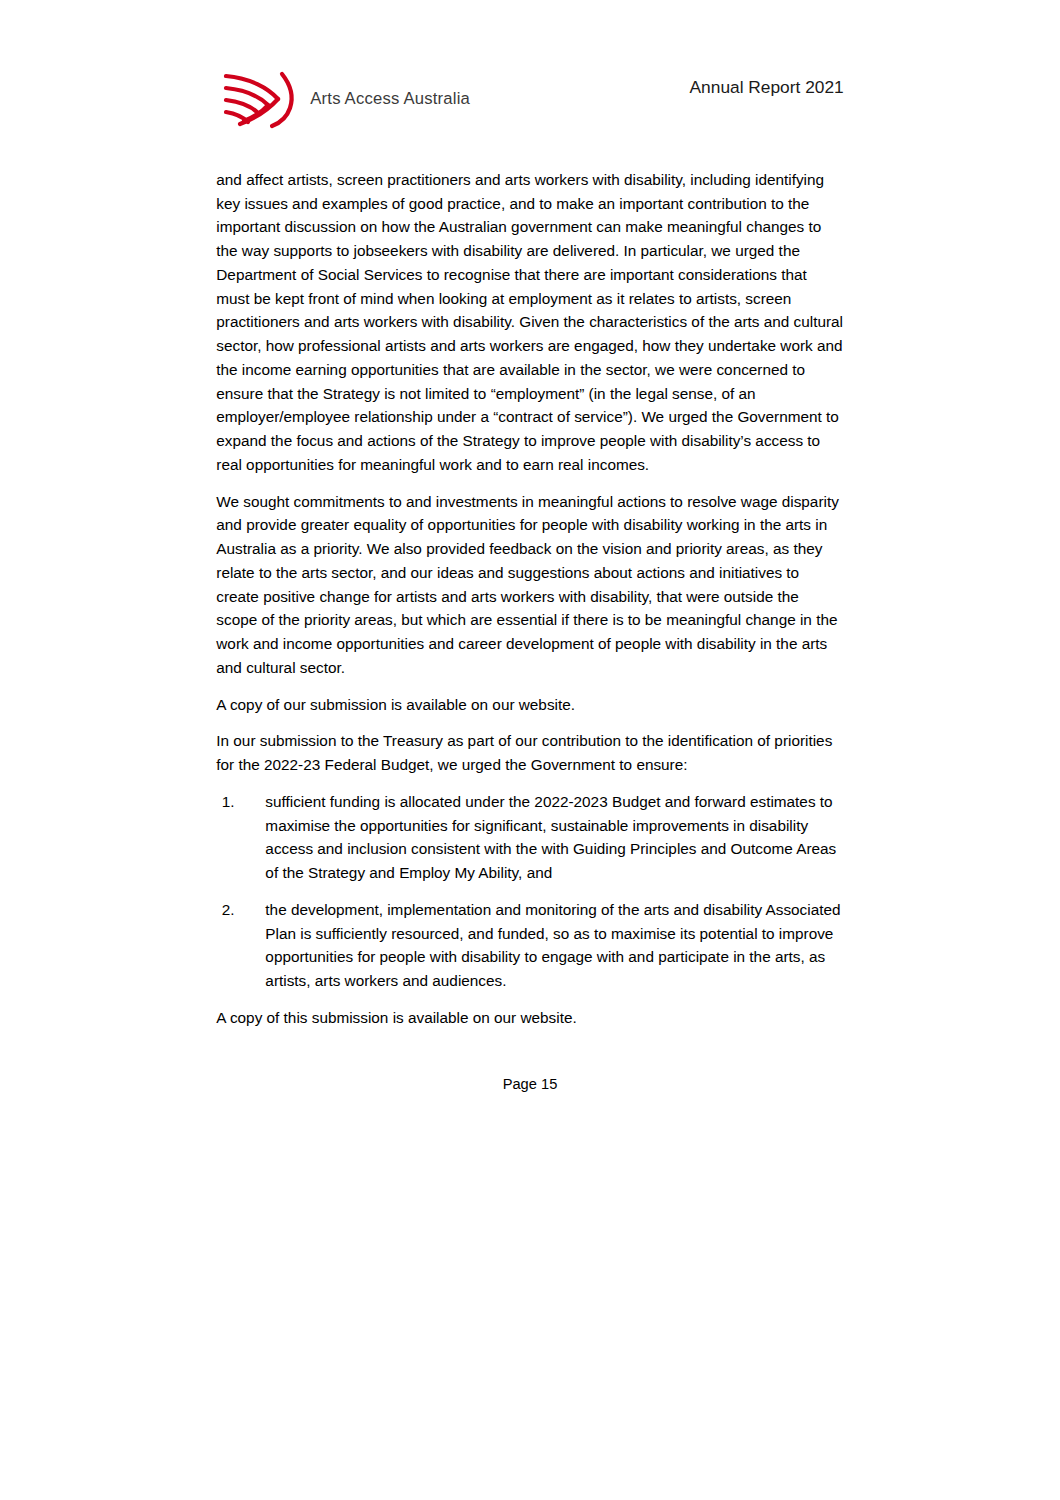Arts Access Australia
Annual Report 2021
and affect artists, screen practitioners and arts workers with disability, including identifying key issues and examples of good practice, and to make an important contribution to the important discussion on how the Australian government can make meaningful changes to the way supports to jobseekers with disability are delivered. In particular, we urged the Department of Social Services to recognise that there are important considerations that must be kept front of mind when looking at employment as it relates to artists, screen practitioners and arts workers with disability. Given the characteristics of the arts and cultural sector, how professional artists and arts workers are engaged, how they undertake work and the income earning opportunities that are available in the sector, we were concerned to ensure that the Strategy is not limited to “employment” (in the legal sense, of an employer/employee relationship under a “contract of service”). We urged the Government to expand the focus and actions of the Strategy to improve people with disability’s access to real opportunities for meaningful work and to earn real incomes.
We sought commitments to and investments in meaningful actions to resolve wage disparity and provide greater equality of opportunities for people with disability working in the arts in Australia as a priority. We also provided feedback on the vision and priority areas, as they relate to the arts sector, and our ideas and suggestions about actions and initiatives to create positive change for artists and arts workers with disability, that were outside the scope of the priority areas, but which are essential if there is to be meaningful change in the work and income opportunities and career development of people with disability in the arts and cultural sector.
A copy of our submission is available on our website.
In our submission to the Treasury as part of our contribution to the identification of priorities for the 2022-23 Federal Budget, we urged the Government to ensure:
sufficient funding is allocated under the 2022-2023 Budget and forward estimates to maximise the opportunities for significant, sustainable improvements in disability access and inclusion consistent with the with Guiding Principles and Outcome Areas of the Strategy and Employ My Ability, and
the development, implementation and monitoring of the arts and disability Associated Plan is sufficiently resourced, and funded, so as to maximise its potential to improve opportunities for people with disability to engage with and participate in the arts, as artists, arts workers and audiences.
A copy of this submission is available on our website.
Page 15